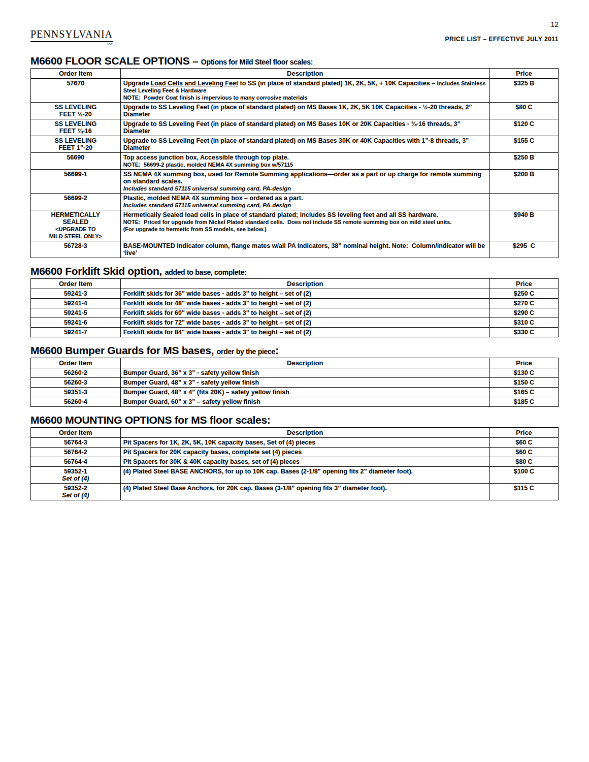12
PENNSYLVANIA
Inc
PRICE LIST – EFFECTIVE JULY 2011
M6600 FLOOR SCALE OPTIONS – Options for Mild Steel floor scales:
| Order Item | Description | Price |
| --- | --- | --- |
| 57670 | Upgrade Load Cells and Leveling Feet to SS (in place of standard plated) 1K, 2K, 5K, + 10K Capacities – Includes Stainless Steel Leveling Feet & Hardware NOTE: Powder Coat finish is impervious to many corrosive materials | $325 B |
| SS LEVELING FEET ½-20 | Upgrade to SS Leveling Feet (in place of standard plated) on MS Bases 1K, 2K, 5K 10K Capacities - ½-20 threads, 2” Diameter | $80 C |
| SS LEVELING FEET ¾-16 | Upgrade to SS Leveling Feet (in place of standard plated) on MS Bases 10K or 20K Capacities - ¾-16 threads, 3” Diameter | $120 C |
| SS LEVELING FEET 1”-20 | Upgrade to SS Leveling Feet (in place of standard plated) on MS Bases 30K or 40K Capacities with 1”-8 threads, 3” Diameter | $155 C |
| 56690 | Top access junction box, Accessible through top plate. NOTE: 56699-2 plastic, molded NEMA 4X summing box w/57115 | $250 B |
| 56699-1 | SS NEMA 4X summing box, used for Remote Summing applications—order as a part or up charge for remote summing on standard scales. Includes standard 57115 universal summing card, PA-design | $200 B |
| 56699-2 | Plastic, molded NEMA 4X summing box – ordered as a part. Includes standard 57115 universal summing card, PA-design | |
| HERMETICALLY SEALED <UPGRADE TO MILD STEEL ONLY> | Hermetically Sealed load cells in place of standard plated; includes SS leveling feet and all SS hardware. NOTE: Priced for upgrade from Nickel Plated standard cells. Does not include SS remote summing box on mild steel units. (For upgrade to hermetic from SS models, see below.) | $940 B |
| 56728-3 | BASE-MOUNTED Indicator column, flange mates w/all PA Indicators, 38” nominal height. Note: Column/indicator will be ‘live’ | $295 C |
M6600 Forklift Skid option, added to base, complete:
| Order Item | Description | Price |
| --- | --- | --- |
| 59241-3 | Forklift skids for 36" wide bases - adds 3" to height – set of (2) | $250 C |
| 59241-4 | Forklift skids for 48" wide bases - adds 3" to height – set of (2) | $270 C |
| 59241-5 | Forklift skids for 60" wide bases - adds 3" to height – set of (2) | $290 C |
| 59241-6 | Forklift skids for 72" wide bases - adds 3" to height – set of (2) | $310 C |
| 59241-7 | Forklift skids for 84" wide bases - adds 3" to height – set of (2) | $330 C |
M6600 Bumper Guards for MS bases, order by the piece:
| Order Item | Description | Price |
| --- | --- | --- |
| 56260-2 | Bumper Guard, 36” x 3” - safety yellow finish | $130 C |
| 56260-3 | Bumper Guard, 48” x 3” - safety yellow finish | $150 C |
| 59351-3 | Bumper Guard, 48” x 4” (fits 20K) – safety yellow finish | $165 C |
| 56260-4 | Bumper Guard, 60” x 3” – safety yellow finish | $185 C |
M6600 MOUNTING OPTIONS for MS floor scales:
| Order Item | Description | Price |
| --- | --- | --- |
| 56764-3 | Pit Spacers for 1K, 2K, 5K, 10K capacity bases, Set of (4) pieces | $60 C |
| 56764-2 | Pit Spacers for 20K capacity bases, complete set (4) pieces | $60 C |
| 56764-4 | Pit Spacers for 30K & 40K capacity bases, set of (4) pieces | $80 C |
| 59352-1 Set of (4) | (4) Plated Steel BASE ANCHORS, for up to 10K cap. Bases (2-1/8” opening fits 2” diameter foot). | $100 C |
| 59352-2 Set of (4) | (4) Plated Steel Base Anchors, for 20K cap. Bases (3-1/8” opening fits 3” diameter foot). | $115 C |